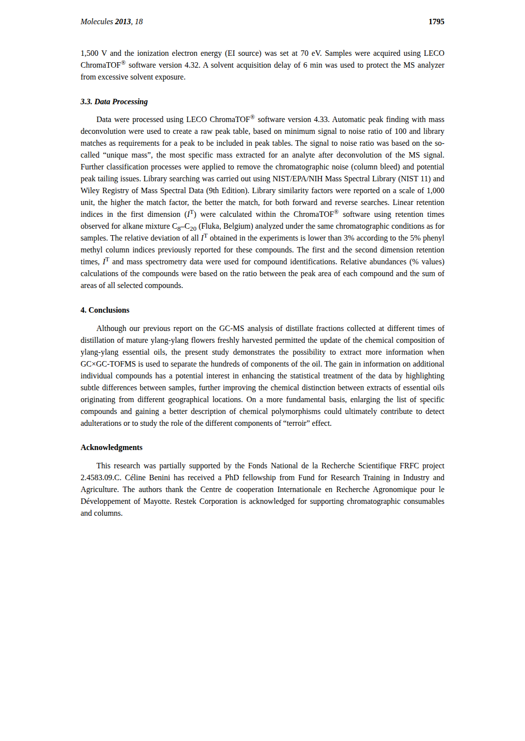Molecules 2013, 18 1795
1,500 V and the ionization electron energy (EI source) was set at 70 eV. Samples were acquired using LECO ChromaTOF® software version 4.32. A solvent acquisition delay of 6 min was used to protect the MS analyzer from excessive solvent exposure.
3.3. Data Processing
Data were processed using LECO ChromaTOF® software version 4.33. Automatic peak finding with mass deconvolution were used to create a raw peak table, based on minimum signal to noise ratio of 100 and library matches as requirements for a peak to be included in peak tables. The signal to noise ratio was based on the so-called “unique mass”, the most specific mass extracted for an analyte after deconvolution of the MS signal. Further classification processes were applied to remove the chromatographic noise (column bleed) and potential peak tailing issues. Library searching was carried out using NIST/EPA/NIH Mass Spectral Library (NIST 11) and Wiley Registry of Mass Spectral Data (9th Edition). Library similarity factors were reported on a scale of 1,000 unit, the higher the match factor, the better the match, for both forward and reverse searches. Linear retention indices in the first dimension (IT) were calculated within the ChromaTOF® software using retention times observed for alkane mixture C8–C20 (Fluka, Belgium) analyzed under the same chromatographic conditions as for samples. The relative deviation of all IT obtained in the experiments is lower than 3% according to the 5% phenyl methyl column indices previously reported for these compounds. The first and the second dimension retention times, IT and mass spectrometry data were used for compound identifications. Relative abundances (% values) calculations of the compounds were based on the ratio between the peak area of each compound and the sum of areas of all selected compounds.
4. Conclusions
Although our previous report on the GC-MS analysis of distillate fractions collected at different times of distillation of mature ylang-ylang flowers freshly harvested permitted the update of the chemical composition of ylang-ylang essential oils, the present study demonstrates the possibility to extract more information when GC×GC-TOFMS is used to separate the hundreds of components of the oil. The gain in information on additional individual compounds has a potential interest in enhancing the statistical treatment of the data by highlighting subtle differences between samples, further improving the chemical distinction between extracts of essential oils originating from different geographical locations. On a more fundamental basis, enlarging the list of specific compounds and gaining a better description of chemical polymorphisms could ultimately contribute to detect adulterations or to study the role of the different components of “terroir” effect.
Acknowledgments
This research was partially supported by the Fonds National de la Recherche Scientifique FRFC project 2.4583.09.C. Céline Benini has received a PhD fellowship from Fund for Research Training in Industry and Agriculture. The authors thank the Centre de cooperation Internationale en Recherche Agronomique pour le Développement of Mayotte. Restek Corporation is acknowledged for supporting chromatographic consumables and columns.